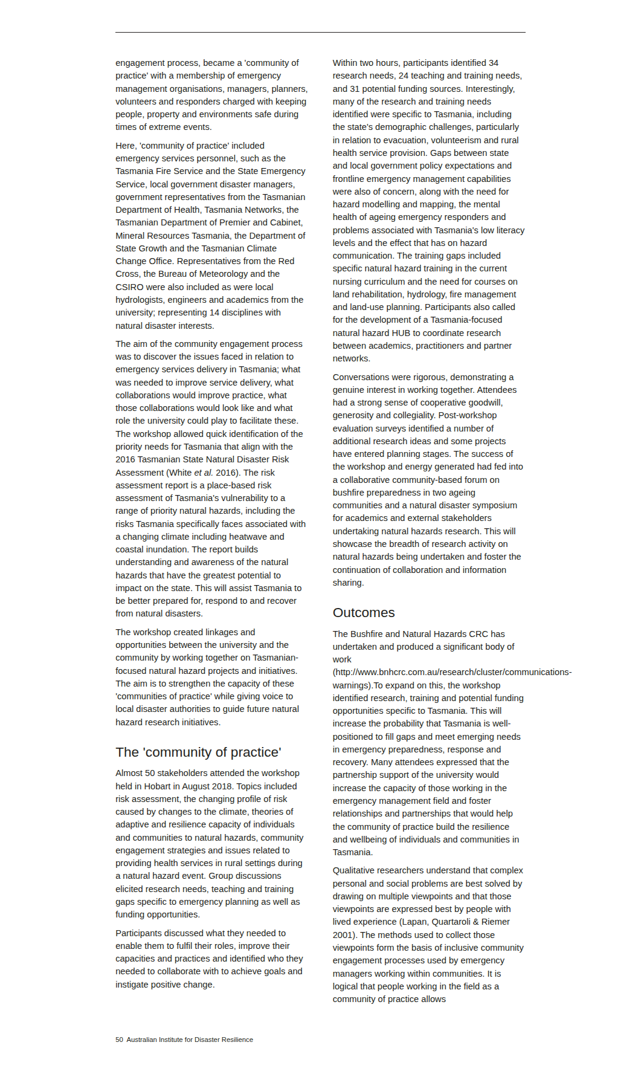engagement process, became a 'community of practice' with a membership of emergency management organisations, managers, planners, volunteers and responders charged with keeping people, property and environments safe during times of extreme events.
Here, 'community of practice' included emergency services personnel, such as the Tasmania Fire Service and the State Emergency Service, local government disaster managers, government representatives from the Tasmanian Department of Health, Tasmania Networks, the Tasmanian Department of Premier and Cabinet, Mineral Resources Tasmania, the Department of State Growth and the Tasmanian Climate Change Office. Representatives from the Red Cross, the Bureau of Meteorology and the CSIRO were also included as were local hydrologists, engineers and academics from the university; representing 14 disciplines with natural disaster interests.
The aim of the community engagement process was to discover the issues faced in relation to emergency services delivery in Tasmania; what was needed to improve service delivery, what collaborations would improve practice, what those collaborations would look like and what role the university could play to facilitate these. The workshop allowed quick identification of the priority needs for Tasmania that align with the 2016 Tasmanian State Natural Disaster Risk Assessment (White et al. 2016). The risk assessment report is a place-based risk assessment of Tasmania's vulnerability to a range of priority natural hazards, including the risks Tasmania specifically faces associated with a changing climate including heatwave and coastal inundation. The report builds understanding and awareness of the natural hazards that have the greatest potential to impact on the state. This will assist Tasmania to be better prepared for, respond to and recover from natural disasters.
The workshop created linkages and opportunities between the university and the community by working together on Tasmanian-focused natural hazard projects and initiatives. The aim is to strengthen the capacity of these 'communities of practice' while giving voice to local disaster authorities to guide future natural hazard research initiatives.
The 'community of practice'
Almost 50 stakeholders attended the workshop held in Hobart in August 2018. Topics included risk assessment, the changing profile of risk caused by changes to the climate, theories of adaptive and resilience capacity of individuals and communities to natural hazards, community engagement strategies and issues related to providing health services in rural settings during a natural hazard event. Group discussions elicited research needs, teaching and training gaps specific to emergency planning as well as funding opportunities.
Participants discussed what they needed to enable them to fulfil their roles, improve their capacities and practices and identified who they needed to collaborate with to achieve goals and instigate positive change.
Within two hours, participants identified 34 research needs, 24 teaching and training needs, and 31 potential funding sources. Interestingly, many of the research and training needs identified were specific to Tasmania, including the state's demographic challenges, particularly in relation to evacuation, volunteerism and rural health service provision. Gaps between state and local government policy expectations and frontline emergency management capabilities were also of concern, along with the need for hazard modelling and mapping, the mental health of ageing emergency responders and problems associated with Tasmania's low literacy levels and the effect that has on hazard communication. The training gaps included specific natural hazard training in the current nursing curriculum and the need for courses on land rehabilitation, hydrology, fire management and land-use planning. Participants also called for the development of a Tasmania-focused natural hazard HUB to coordinate research between academics, practitioners and partner networks.
Conversations were rigorous, demonstrating a genuine interest in working together. Attendees had a strong sense of cooperative goodwill, generosity and collegiality. Post-workshop evaluation surveys identified a number of additional research ideas and some projects have entered planning stages. The success of the workshop and energy generated had fed into a collaborative community-based forum on bushfire preparedness in two ageing communities and a natural disaster symposium for academics and external stakeholders undertaking natural hazards research. This will showcase the breadth of research activity on natural hazards being undertaken and foster the continuation of collaboration and information sharing.
Outcomes
The Bushfire and Natural Hazards CRC has undertaken and produced a significant body of work (http://www.bnhcrc.com.au/research/cluster/communications-warnings).To expand on this, the workshop identified research, training and potential funding opportunities specific to Tasmania. This will increase the probability that Tasmania is well-positioned to fill gaps and meet emerging needs in emergency preparedness, response and recovery. Many attendees expressed that the partnership support of the university would increase the capacity of those working in the emergency management field and foster relationships and partnerships that would help the community of practice build the resilience and wellbeing of individuals and communities in Tasmania.
Qualitative researchers understand that complex personal and social problems are best solved by drawing on multiple viewpoints and that those viewpoints are expressed best by people with lived experience (Lapan, Quartaroli & Riemer 2001). The methods used to collect those viewpoints form the basis of inclusive community engagement processes used by emergency managers working within communities. It is logical that people working in the field as a community of practice allows
50 Australian Institute for Disaster Resilience